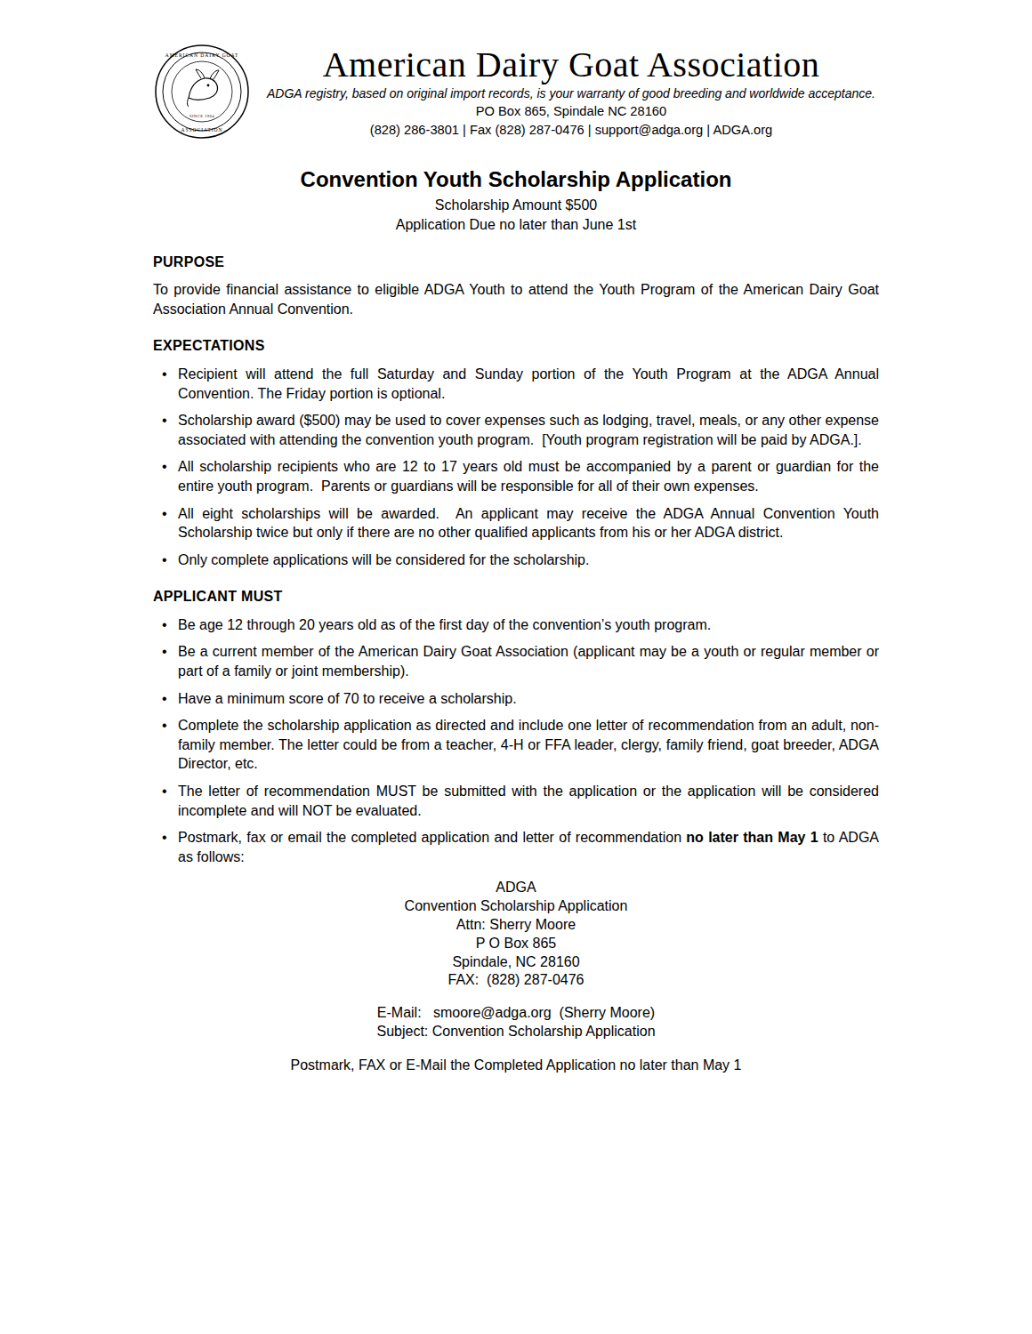AMERICAN DAIRY GOAT ASSOCIATION SINCE 1904
American Dairy Goat Association
ADGA registry, based on original import records, is your warranty of good breeding and worldwide acceptance.
PO Box 865, Spindale NC 28160
(828) 286-3801 | Fax (828) 287-0476 | support@adga.org | ADGA.org
Convention Youth Scholarship Application
Scholarship Amount $500
Application Due no later than June 1st
PURPOSE
To provide financial assistance to eligible ADGA Youth to attend the Youth Program of the American Dairy Goat Association Annual Convention.
EXPECTATIONS
Recipient will attend the full Saturday and Sunday portion of the Youth Program at the ADGA Annual Convention. The Friday portion is optional.
Scholarship award ($500) may be used to cover expenses such as lodging, travel, meals, or any other expense associated with attending the convention youth program. [Youth program registration will be paid by ADGA.].
All scholarship recipients who are 12 to 17 years old must be accompanied by a parent or guardian for the entire youth program. Parents or guardians will be responsible for all of their own expenses.
All eight scholarships will be awarded. An applicant may receive the ADGA Annual Convention Youth Scholarship twice but only if there are no other qualified applicants from his or her ADGA district.
Only complete applications will be considered for the scholarship.
APPLICANT MUST
Be age 12 through 20 years old as of the first day of the convention’s youth program.
Be a current member of the American Dairy Goat Association (applicant may be a youth or regular member or part of a family or joint membership).
Have a minimum score of 70 to receive a scholarship.
Complete the scholarship application as directed and include one letter of recommendation from an adult, non-family member. The letter could be from a teacher, 4-H or FFA leader, clergy, family friend, goat breeder, ADGA Director, etc.
The letter of recommendation MUST be submitted with the application or the application will be considered incomplete and will NOT be evaluated.
Postmark, fax or email the completed application and letter of recommendation no later than May 1 to ADGA as follows:
ADGA
Convention Scholarship Application
Attn: Sherry Moore
P O Box 865
Spindale, NC 28160
FAX: (828) 287-0476
E-Mail: smoore@adga.org (Sherry Moore)
Subject: Convention Scholarship Application
Postmark, FAX or E-Mail the Completed Application no later than May 1